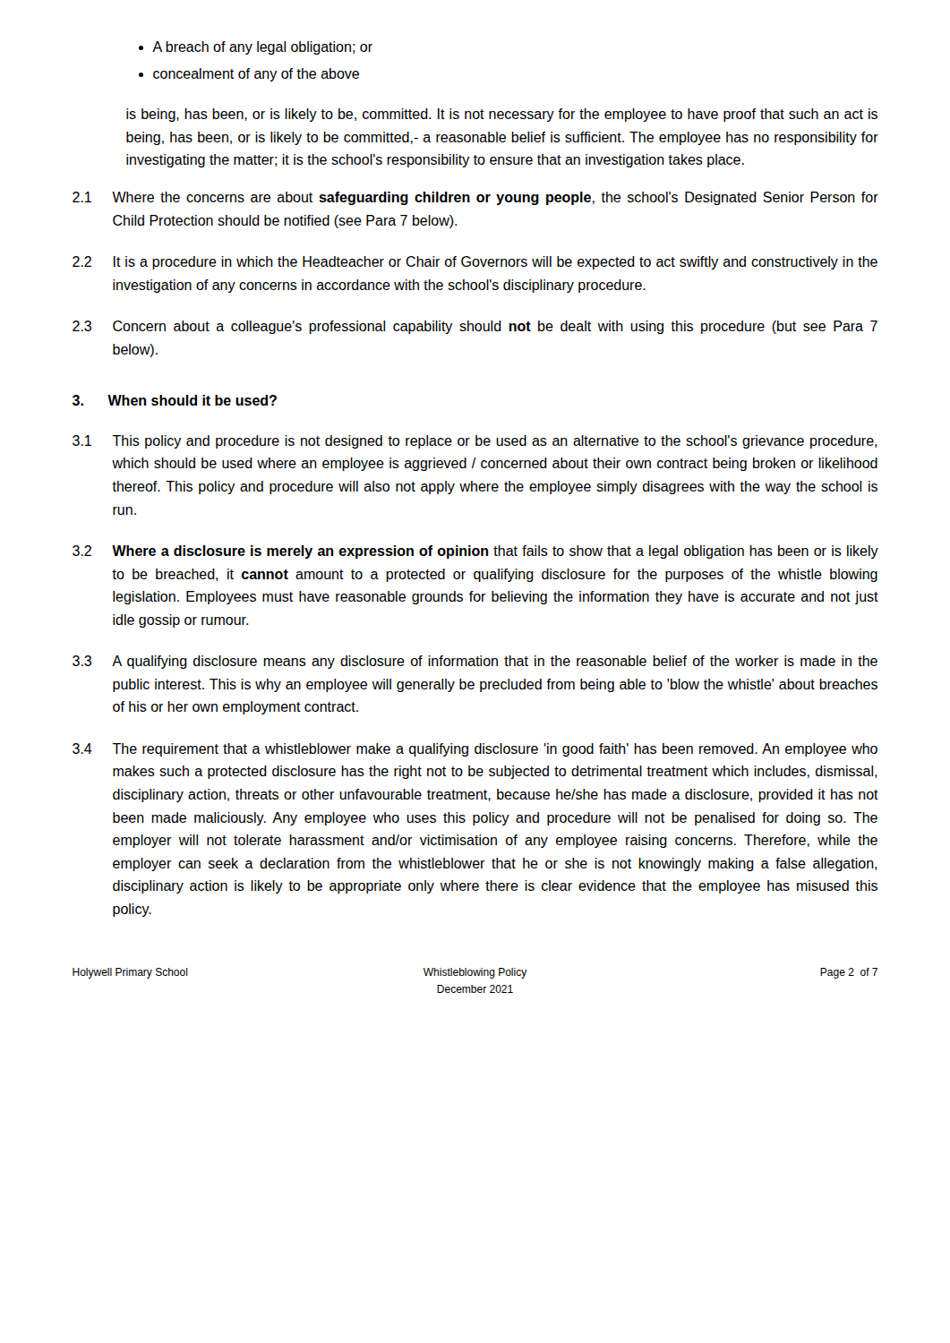A breach of any legal obligation; or
concealment of any of the above
is being, has been, or is likely to be, committed. It is not necessary for the employee to have proof that such an act is being, has been, or is likely to be committed,- a reasonable belief is sufficient. The employee has no responsibility for investigating the matter; it is the school's responsibility to ensure that an investigation takes place.
2.1
Where the concerns are about safeguarding children or young people, the school's Designated Senior Person for Child Protection should be notified (see Para 7 below).
2.2
It is a procedure in which the Headteacher or Chair of Governors will be expected to act swiftly and constructively in the investigation of any concerns in accordance with the school's disciplinary procedure.
2.3
Concern about a colleague's professional capability should not be dealt with using this procedure (but see Para 7 below).
3. When should it be used?
3.1
This policy and procedure is not designed to replace or be used as an alternative to the school's grievance procedure, which should be used where an employee is aggrieved / concerned about their own contract being broken or likelihood thereof. This policy and procedure will also not apply where the employee simply disagrees with the way the school is run.
3.2
Where a disclosure is merely an expression of opinion that fails to show that a legal obligation has been or is likely to be breached, it cannot amount to a protected or qualifying disclosure for the purposes of the whistle blowing legislation. Employees must have reasonable grounds for believing the information they have is accurate and not just idle gossip or rumour.
3.3
A qualifying disclosure means any disclosure of information that in the reasonable belief of the worker is made in the public interest. This is why an employee will generally be precluded from being able to 'blow the whistle' about breaches of his or her own employment contract.
3.4
The requirement that a whistleblower make a qualifying disclosure 'in good faith' has been removed. An employee who makes such a protected disclosure has the right not to be subjected to detrimental treatment which includes, dismissal, disciplinary action, threats or other unfavourable treatment, because he/she has made a disclosure, provided it has not been made maliciously. Any employee who uses this policy and procedure will not be penalised for doing so. The employer will not tolerate harassment and/or victimisation of any employee raising concerns. Therefore, while the employer can seek a declaration from the whistleblower that he or she is not knowingly making a false allegation, disciplinary action is likely to be appropriate only where there is clear evidence that the employee has misused this policy.
Holywell Primary School
Whistleblowing Policy
December 2021
Page 2 of 7